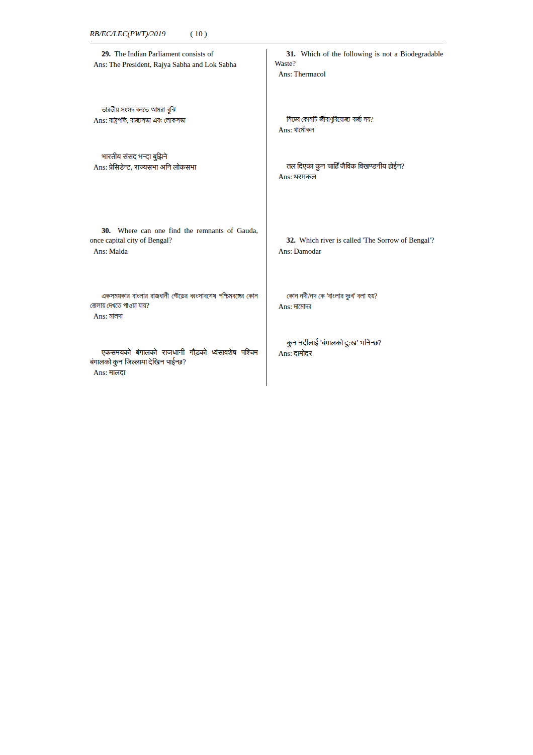RB/EC/LEC(PWT)/2019 ( 10 )
29. The Indian Parliament consists of
Ans: The President, Rajya Sabha and Lok Sabha
ভারতীয় সংসদ বলতে আমরা বুঝি
Ans: রাষ্ট্রপতি, রাজ্যসভা এবং লোকসভা
भारतीय संसद भन्दा बुझिने
Ans: प्रेसिडेन्ट, राज्यसभा अनि लोकसभा
30. Where can one find the remnants of Gauda, once capital city of Bengal?
Ans: Malda
একসময়কার বাংলার রাজধানী গৌড়ের ধ্বংসাবশেষ পশ্চিমবঙ্গের কোন জেলায় দেখতে পাওয়া যায়?
Ans: মালদা
एकसमयको बंगालको राजधानी गौड़को ध्वंसावशेष पश्चिम बंगालको कुन जिल्लामा देखिन पाईन्छ?
Ans: मालदा
31. Which of the following is not a Biodegradable Waste?
Ans: Thermacol
নিম্নের কোনটি জীবাণুবিয়োজ্য বর্জ্য নয়?
Ans: থার্মোকল
तल दिएका कुन चाहिँ जैविक विखण्डनीय होईन?
Ans: थरमकल
32. Which river is called 'The Sorrow of Bengal'?
Ans: Damodar
কোন নদী/নদ কে 'বাংলার দুঃখ' বলা হয়?
Ans: দামোদর
कुन नदीलाई 'बंगालको दु:ख' भनिन्छ?
Ans: दामोदर